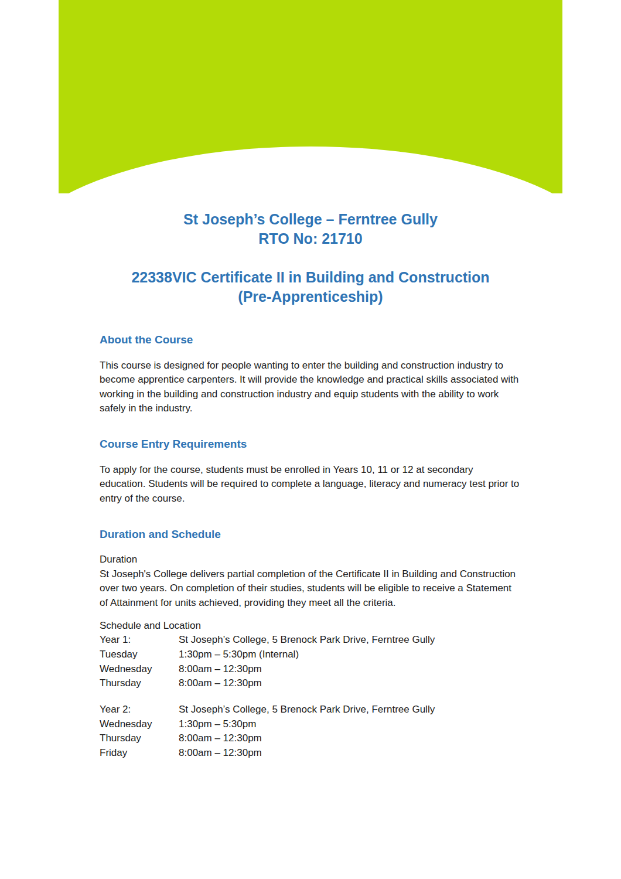St Joseph’s College – Ferntree Gully RTO No: 21710
22338VIC Certificate II in Building and Construction
(Pre-Apprenticeship)
About the Course
This course is designed for people wanting to enter the building and construction industry to become apprentice carpenters. It will provide the knowledge and practical skills associated with working in the building and construction industry and equip students with the ability to work safely in the industry.
Course Entry Requirements
To apply for the course, students must be enrolled in Years 10, 11 or 12 at secondary education. Students will be required to complete a language, literacy and numeracy test prior to entry of the course.
Duration and Schedule
Duration
St Joseph's College delivers partial completion of the Certificate II in Building and Construction over two years. On completion of their studies, students will be eligible to receive a Statement of Attainment for units achieved, providing they meet all the criteria.
Schedule and Location
| Year 1: | St Joseph’s College, 5 Brenock Park Drive, Ferntree Gully |
| Tuesday | 1:30pm – 5:30pm (Internal) |
| Wednesday | 8:00am – 12:30pm |
| Thursday | 8:00am – 12:30pm |
| Year 2: | St Joseph’s College, 5 Brenock Park Drive, Ferntree Gully |
| Wednesday | 1:30pm – 5:30pm |
| Thursday | 8:00am – 12:30pm |
| Friday | 8:00am – 12:30pm |